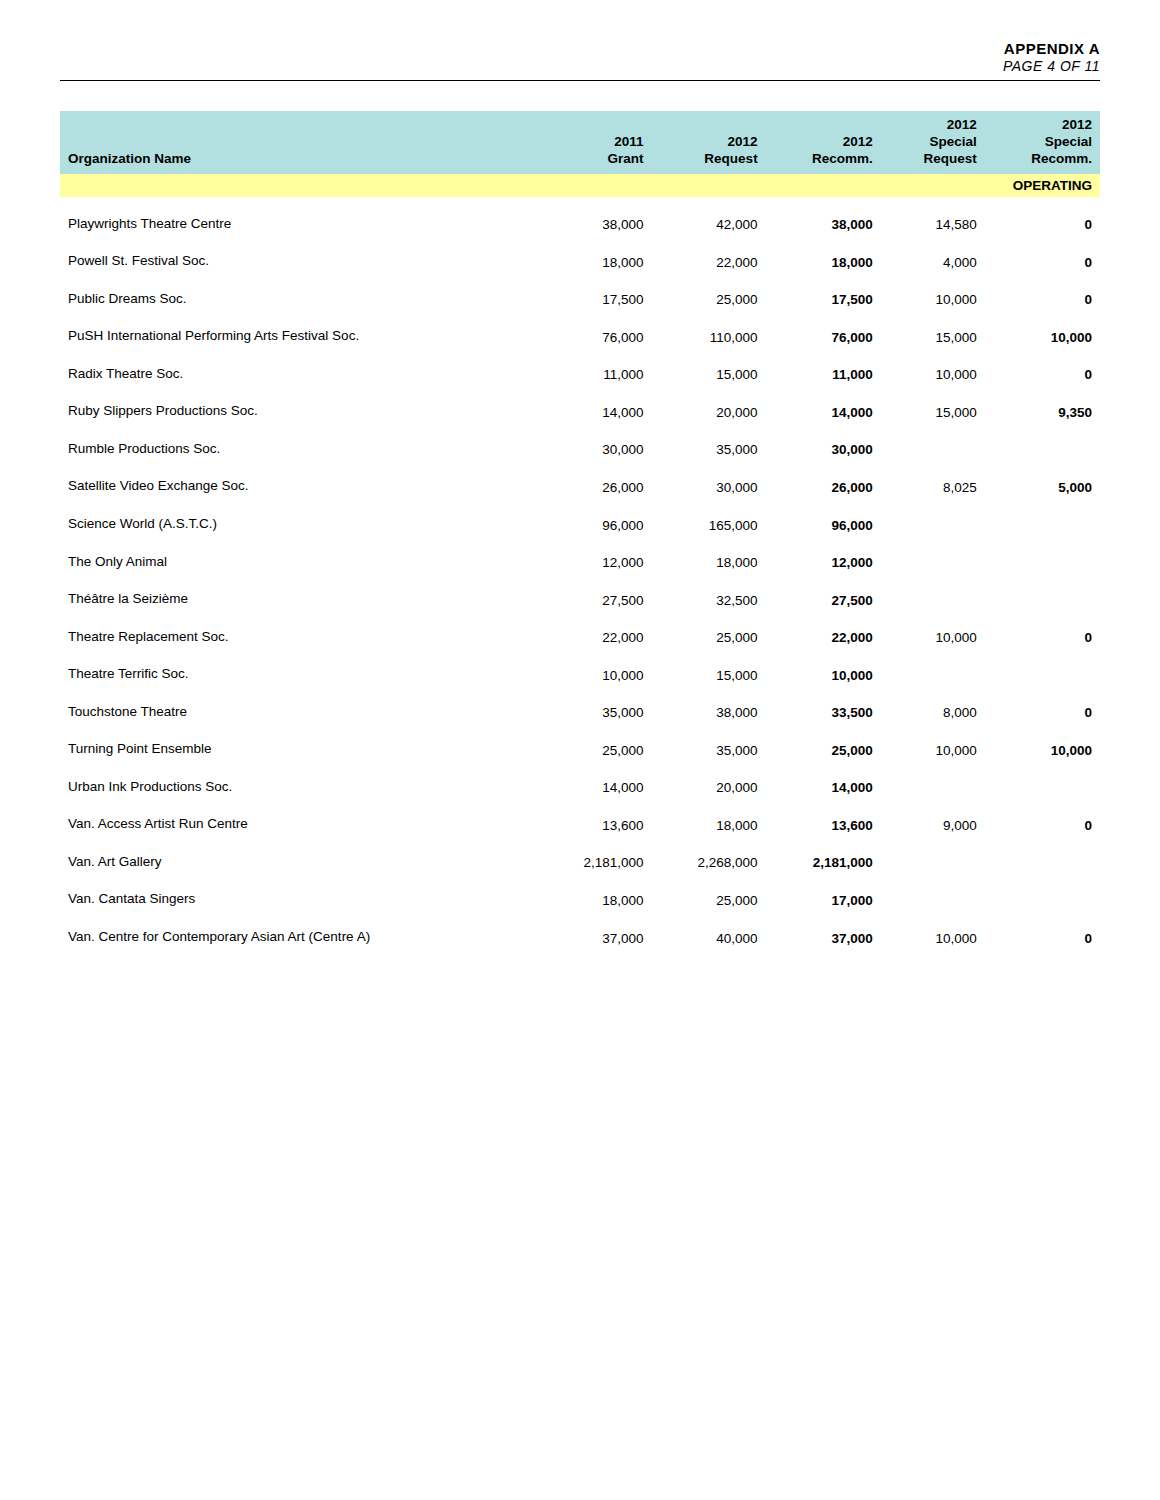APPENDIX A
PAGE 4 OF 11
| Organization Name | 2011 Grant | 2012 Request | 2012 Recomm. | 2012 Special Request | 2012 Special Recomm. |
| --- | --- | --- | --- | --- | --- |
| OPERATING |
| Playwrights Theatre Centre | 38,000 | 42,000 | 38,000 | 14,580 | 0 |
| Powell St. Festival Soc. | 18,000 | 22,000 | 18,000 | 4,000 | 0 |
| Public Dreams Soc. | 17,500 | 25,000 | 17,500 | 10,000 | 0 |
| PuSH International Performing Arts Festival Soc. | 76,000 | 110,000 | 76,000 | 15,000 | 10,000 |
| Radix Theatre Soc. | 11,000 | 15,000 | 11,000 | 10,000 | 0 |
| Ruby Slippers Productions Soc. | 14,000 | 20,000 | 14,000 | 15,000 | 9,350 |
| Rumble Productions Soc. | 30,000 | 35,000 | 30,000 | | |
| Satellite Video Exchange Soc. | 26,000 | 30,000 | 26,000 | 8,025 | 5,000 |
| Science World (A.S.T.C.) | 96,000 | 165,000 | 96,000 | | |
| The Only Animal | 12,000 | 18,000 | 12,000 | | |
| Théâtre la Seizième | 27,500 | 32,500 | 27,500 | | |
| Theatre Replacement Soc. | 22,000 | 25,000 | 22,000 | 10,000 | 0 |
| Theatre Terrific Soc. | 10,000 | 15,000 | 10,000 | | |
| Touchstone Theatre | 35,000 | 38,000 | 33,500 | 8,000 | 0 |
| Turning Point Ensemble | 25,000 | 35,000 | 25,000 | 10,000 | 10,000 |
| Urban Ink Productions Soc. | 14,000 | 20,000 | 14,000 | | |
| Van. Access Artist Run Centre | 13,600 | 18,000 | 13,600 | 9,000 | 0 |
| Van. Art Gallery | 2,181,000 | 2,268,000 | 2,181,000 | | |
| Van. Cantata Singers | 18,000 | 25,000 | 17,000 | | |
| Van. Centre for Contemporary Asian Art (Centre A) | 37,000 | 40,000 | 37,000 | 10,000 | 0 |